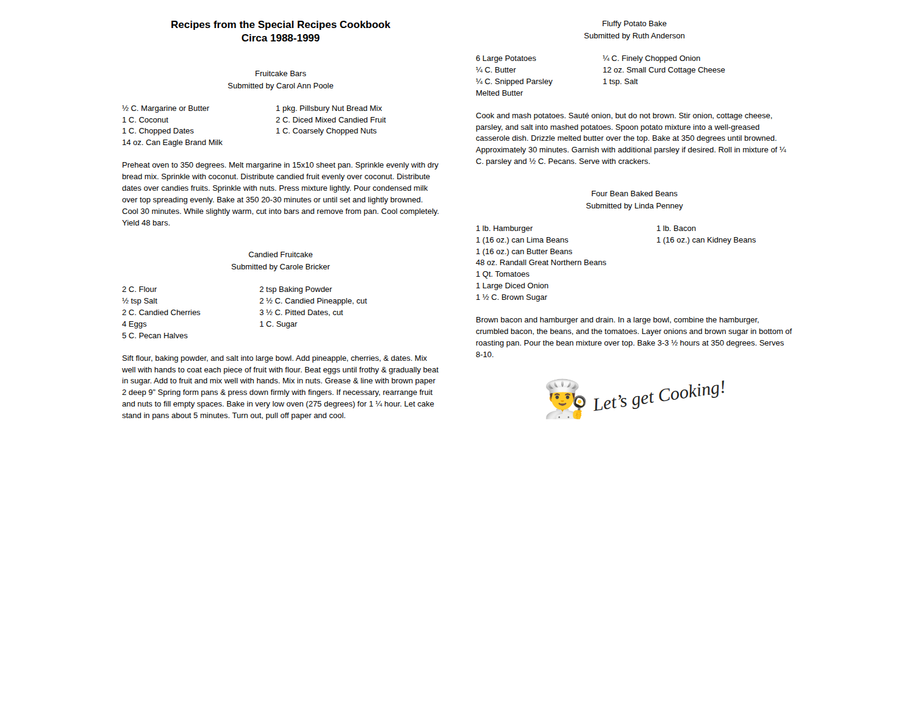Recipes from the Special Recipes Cookbook
Circa 1988-1999
Fruitcake Bars
Submitted by Carol Ann Poole
| ½ C. Margarine or Butter | 1 pkg. Pillsbury Nut Bread Mix |
| 1 C. Coconut | 2 C. Diced Mixed Candied Fruit |
| 1 C. Chopped Dates | 1 C. Coarsely Chopped Nuts |
| 14 oz. Can Eagle Brand Milk | |
Preheat oven to 350 degrees. Melt margarine in 15x10 sheet pan. Sprinkle evenly with dry bread mix. Sprinkle with coconut. Distribute candied fruit evenly over coconut. Distribute dates over candies fruits. Sprinkle with nuts. Press mixture lightly. Pour condensed milk over top spreading evenly. Bake at 350 20-30 minutes or until set and lightly browned. Cool 30 minutes. While slightly warm, cut into bars and remove from pan. Cool completely. Yield 48 bars.
Candied Fruitcake
Submitted by Carole Bricker
| 2 C. Flour | 2 tsp Baking Powder |
| ½ tsp Salt | 2 ½ C. Candied Pineapple, cut |
| 2 C. Candied Cherries | 3 ½ C. Pitted Dates, cut |
| 4 Eggs | 1 C. Sugar |
| 5 C. Pecan Halves | |
Sift flour, baking powder, and salt into large bowl. Add pineapple, cherries, & dates. Mix well with hands to coat each piece of fruit with flour. Beat eggs until frothy & gradually beat in sugar. Add to fruit and mix well with hands. Mix in nuts. Grease & line with brown paper 2 deep 9” Spring form pans & press down firmly with fingers. If necessary, rearrange fruit and nuts to fill empty spaces. Bake in very low oven (275 degrees) for 1 ¼ hour. Let cake stand in pans about 5 minutes. Turn out, pull off paper and cool.
Fluffy Potato Bake
Submitted by Ruth Anderson
| 6 Large Potatoes | ¼ C. Finely Chopped Onion |
| ¼ C. Butter | 12 oz. Small Curd Cottage Cheese |
| ¼ C. Snipped Parsley | 1 tsp. Salt |
| Melted Butter | |
Cook and mash potatoes. Sauté onion, but do not brown. Stir onion, cottage cheese, parsley, and salt into mashed potatoes. Spoon potato mixture into a well-greased casserole dish. Drizzle melted butter over the top. Bake at 350 degrees until browned. Approximately 30 minutes. Garnish with additional parsley if desired. Roll in mixture of ¼ C. parsley and ½ C. Pecans. Serve with crackers.
Four Bean Baked Beans
Submitted by Linda Penney
| 1 lb. Hamburger | 1 lb. Bacon |
| 1 (16 oz.) can Lima Beans | 1 (16 oz.) can Kidney Beans |
| 1 (16 oz.) can Butter Beans | |
| 48 oz. Randall Great Northern Beans | |
| 1 Qt. Tomatoes | |
| 1 Large Diced Onion | |
| 1 ½ C. Brown Sugar | |
Brown bacon and hamburger and drain. In a large bowl, combine the hamburger, crumbled bacon, the beans, and the tomatoes. Layer onions and brown sugar in bottom of roasting pan. Pour the bean mixture over top. Bake 3-3 ½ hours at 350 degrees. Serves 8-10.
👨‍🍳Let’s get Cooking!